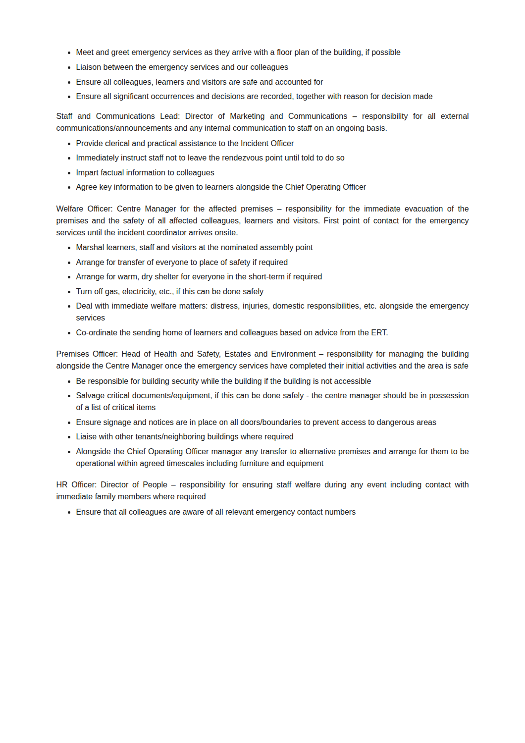Meet and greet emergency services as they arrive with a floor plan of the building, if possible
Liaison between the emergency services and our colleagues
Ensure all colleagues, learners and visitors are safe and accounted for
Ensure all significant occurrences and decisions are recorded, together with reason for decision made
Staff and Communications Lead: Director of Marketing and Communications – responsibility for all external communications/announcements and any internal communication to staff on an ongoing basis.
Provide clerical and practical assistance to the Incident Officer
Immediately instruct staff not to leave the rendezvous point until told to do so
Impart factual information to colleagues
Agree key information to be given to learners alongside the Chief Operating Officer
Welfare Officer: Centre Manager for the affected premises – responsibility for the immediate evacuation of the premises and the safety of all affected colleagues, learners and visitors. First point of contact for the emergency services until the incident coordinator arrives onsite.
Marshal learners, staff and visitors at the nominated assembly point
Arrange for transfer of everyone to place of safety if required
Arrange for warm, dry shelter for everyone in the short-term if required
Turn off gas, electricity, etc., if this can be done safely
Deal with immediate welfare matters: distress, injuries, domestic responsibilities, etc. alongside the emergency services
Co-ordinate the sending home of learners and colleagues based on advice from the ERT.
Premises Officer: Head of Health and Safety, Estates and Environment – responsibility for managing the building alongside the Centre Manager once the emergency services have completed their initial activities and the area is safe
Be responsible for building security while the building if the building is not accessible
Salvage critical documents/equipment, if this can be done safely - the centre manager should be in possession of a list of critical items
Ensure signage and notices are in place on all doors/boundaries to prevent access to dangerous areas
Liaise with other tenants/neighboring buildings where required
Alongside the Chief Operating Officer manager any transfer to alternative premises and arrange for them to be operational within agreed timescales including furniture and equipment
HR Officer: Director of People – responsibility for ensuring staff welfare during any event including contact with immediate family members where required
Ensure that all colleagues are aware of all relevant emergency contact numbers